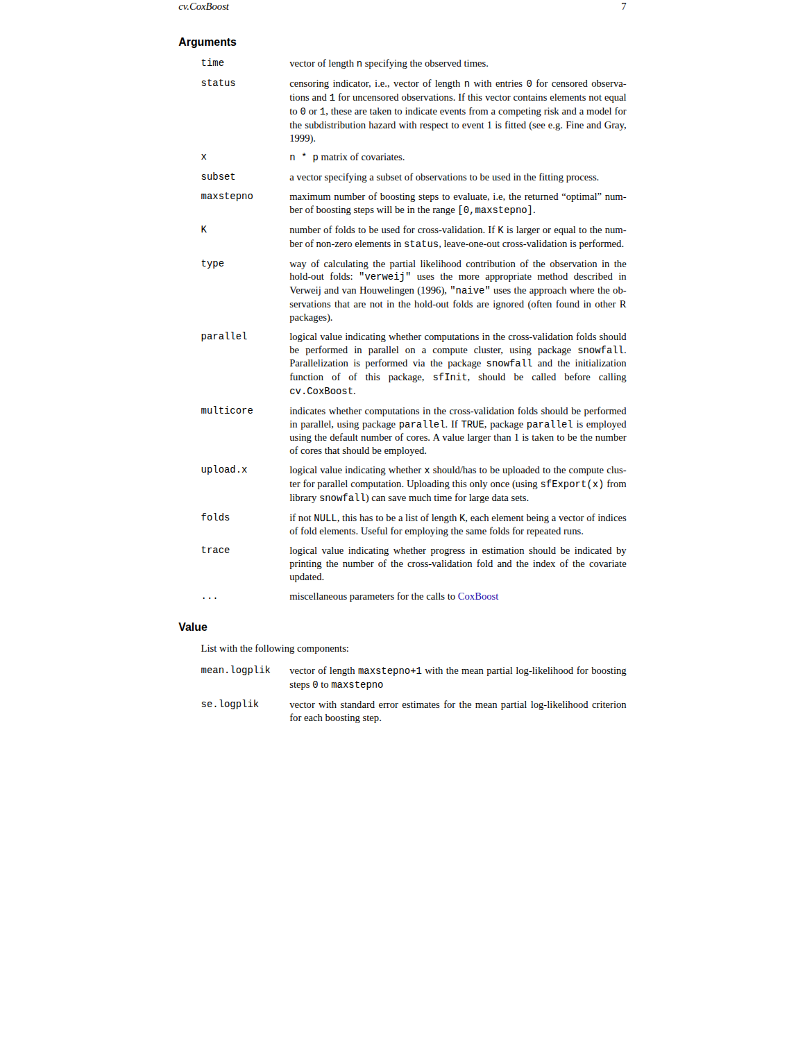cv.CoxBoost 7
Arguments
time
vector of length n specifying the observed times.
status
censoring indicator, i.e., vector of length n with entries 0 for censored observations and 1 for uncensored observations. If this vector contains elements not equal to 0 or 1, these are taken to indicate events from a competing risk and a model for the subdistribution hazard with respect to event 1 is fitted (see e.g. Fine and Gray, 1999).
x
n * p matrix of covariates.
subset
a vector specifying a subset of observations to be used in the fitting process.
maxstepno
maximum number of boosting steps to evaluate, i.e, the returned “optimal” number of boosting steps will be in the range [0,maxstepno].
K
number of folds to be used for cross-validation. If K is larger or equal to the number of non-zero elements in status, leave-one-out cross-validation is performed.
type
way of calculating the partial likelihood contribution of the observation in the hold-out folds: "verweij" uses the more appropriate method described in Verweij and van Houwelingen (1996), "naive" uses the approach where the observations that are not in the hold-out folds are ignored (often found in other R packages).
parallel
logical value indicating whether computations in the cross-validation folds should be performed in parallel on a compute cluster, using package snowfall. Parallelization is performed via the package snowfall and the initialization function of of this package, sfInit, should be called before calling cv.CoxBoost.
multicore
indicates whether computations in the cross-validation folds should be performed in parallel, using package parallel. If TRUE, package parallel is employed using the default number of cores. A value larger than 1 is taken to be the number of cores that should be employed.
upload.x
logical value indicating whether x should/has to be uploaded to the compute cluster for parallel computation. Uploading this only once (using sfExport(x) from library snowfall) can save much time for large data sets.
folds
if not NULL, this has to be a list of length K, each element being a vector of indices of fold elements. Useful for employing the same folds for repeated runs.
trace
logical value indicating whether progress in estimation should be indicated by printing the number of the cross-validation fold and the index of the covariate updated.
...
miscellaneous parameters for the calls to CoxBoost
Value
List with the following components:
mean.logplik
vector of length maxstepno+1 with the mean partial log-likelihood for boosting steps 0 to maxstepno
se.logplik
vector with standard error estimates for the mean partial log-likelihood criterion for each boosting step.